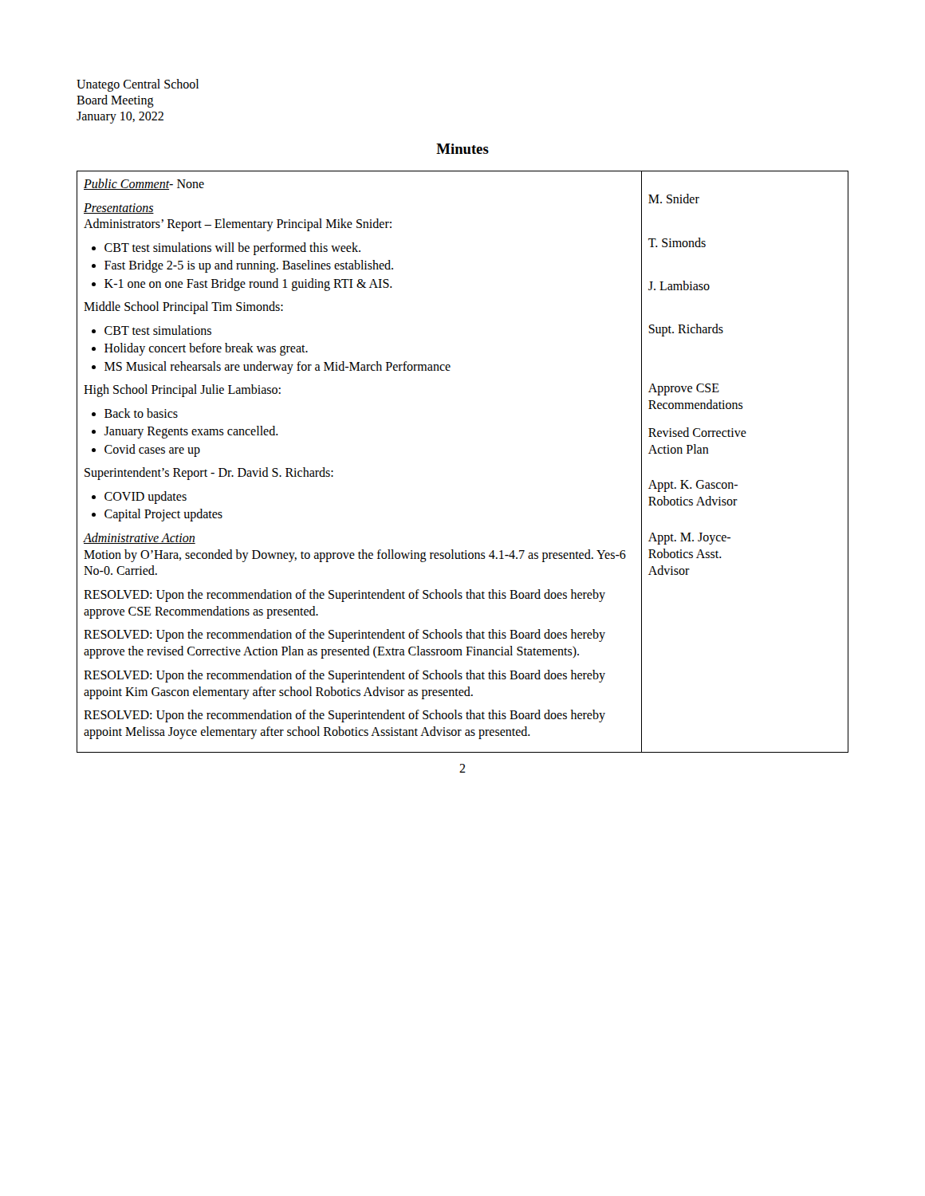Unatego Central School
Board Meeting
January 10, 2022
Minutes
| Public Comment - None Presentations Administrators’ Report – Elementary Principal Mike Snider: CBT test simulations will be performed this week. Fast Bridge 2-5 is up and running. Baselines established. K-1 one on one Fast Bridge round 1 guiding RTI & AIS. Middle School Principal Tim Simonds: CBT test simulations Holiday concert before break was great. MS Musical rehearsals are underway for a Mid-March Performance High School Principal Julie Lambiaso: Back to basics January Regents exams cancelled. Covid cases are up Superintendent’s Report - Dr. David S. Richards: COVID updates Capital Project updates Administrative Action Motion by O’Hara, seconded by Downey, to approve the following resolutions 4.1-4.7 as presented. Yes-6 No-0. Carried. RESOLVED: Upon the recommendation of the Superintendent of Schools that this Board does hereby approve CSE Recommendations as presented. RESOLVED: Upon the recommendation of the Superintendent of Schools that this Board does hereby approve the revised Corrective Action Plan as presented (Extra Classroom Financial Statements). RESOLVED: Upon the recommendation of the Superintendent of Schools that this Board does hereby appoint Kim Gascon elementary after school Robotics Advisor as presented. RESOLVED: Upon the recommendation of the Superintendent of Schools that this Board does hereby appoint Melissa Joyce elementary after school Robotics Assistant Advisor as presented. | M. Snider T. Simonds J. Lambiaso Supt. Richards Approve CSE Recommendations Revised Corrective Action Plan Appt. K. Gascon- Robotics Advisor Appt. M. Joyce- Robotics Asst. Advisor |
2